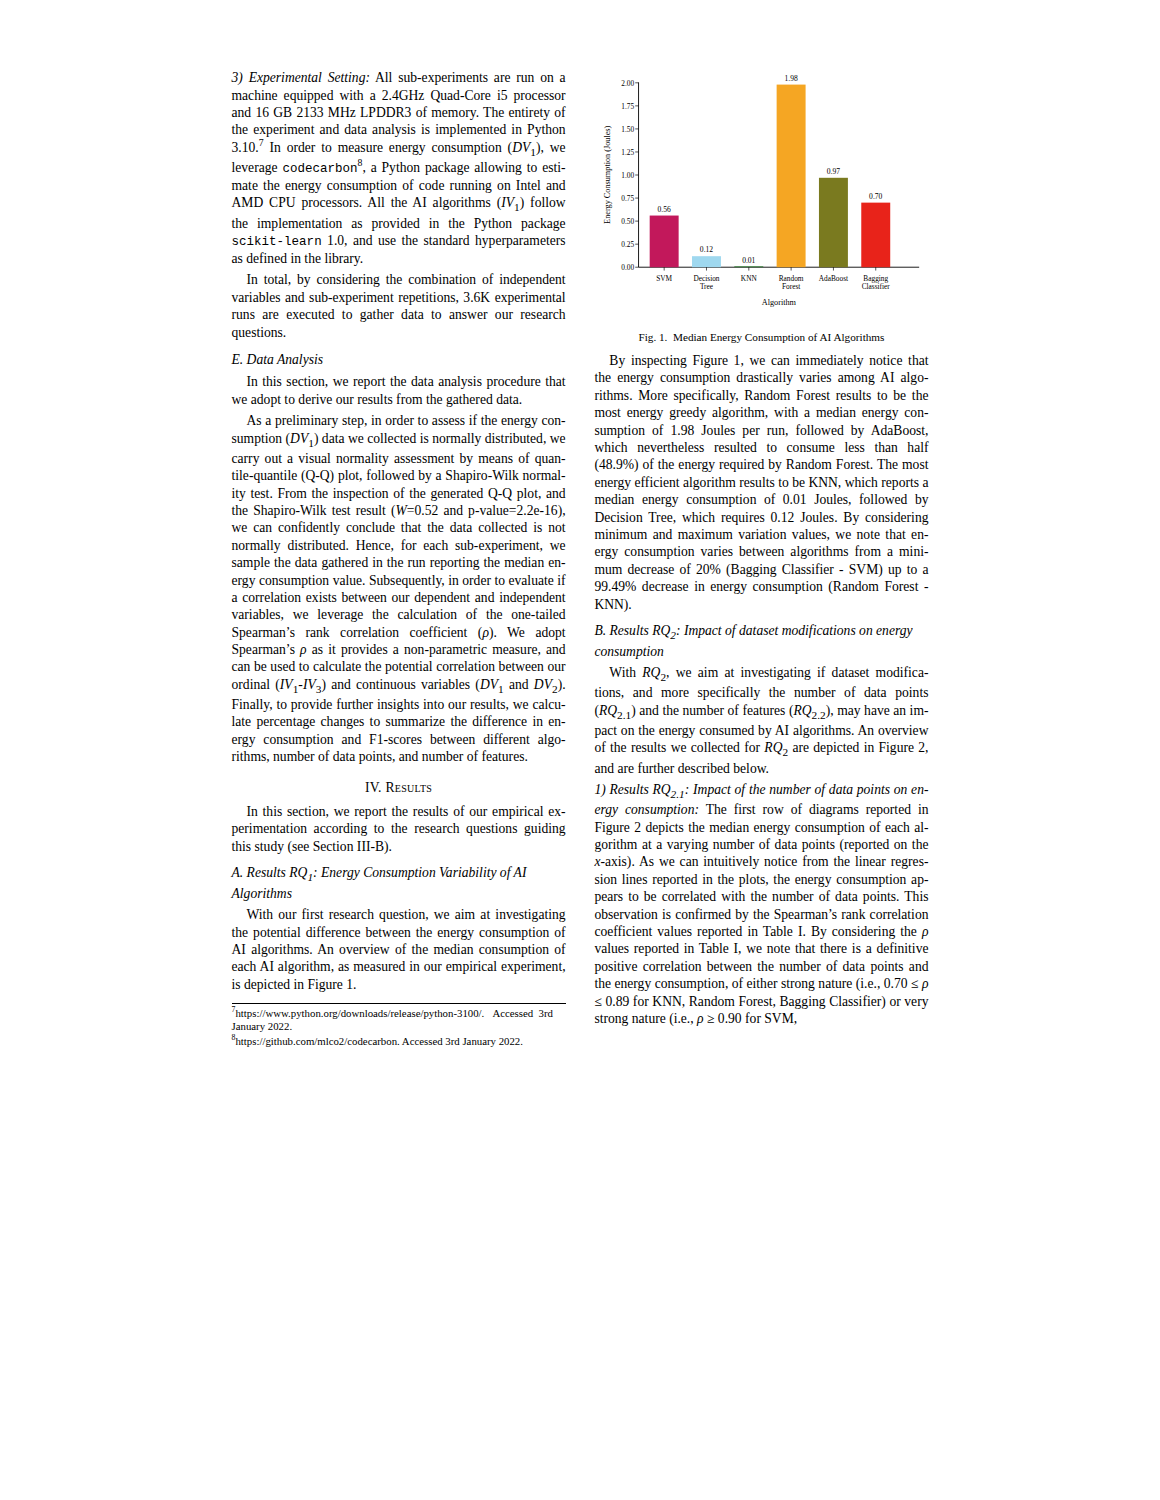3) Experimental Setting: All sub-experiments are run on a machine equipped with a 2.4GHz Quad-Core i5 processor and 16 GB 2133 MHz LPDDR3 of memory. The entirety of the experiment and data analysis is implemented in Python 3.10.7 In order to measure energy consumption (DV1), we leverage codecarbon8, a Python package allowing to estimate the energy consumption of code running on Intel and AMD CPU processors. All the AI algorithms (IV1) follow the implementation as provided in the Python package scikit-learn 1.0, and use the standard hyperparameters as defined in the library.
In total, by considering the combination of independent variables and sub-experiment repetitions, 3.6K experimental runs are executed to gather data to answer our research questions.
E. Data Analysis
In this section, we report the data analysis procedure that we adopt to derive our results from the gathered data.
As a preliminary step, in order to assess if the energy consumption (DV1) data we collected is normally distributed, we carry out a visual normality assessment by means of quantile-quantile (Q-Q) plot, followed by a Shapiro-Wilk normality test. From the inspection of the generated Q-Q plot, and the Shapiro-Wilk test result (W=0.52 and p-value=2.2e-16), we can confidently conclude that the data collected is not normally distributed. Hence, for each sub-experiment, we sample the data gathered in the run reporting the median energy consumption value. Subsequently, in order to evaluate if a correlation exists between our dependent and independent variables, we leverage the calculation of the one-tailed Spearman’s rank correlation coefficient (ρ). We adopt Spearman’s ρ as it provides a non-parametric measure, and can be used to calculate the potential correlation between our ordinal (IV1-IV3) and continuous variables (DV1 and DV2). Finally, to provide further insights into our results, we calculate percentage changes to summarize the difference in energy consumption and F1-scores between different algorithms, number of data points, and number of features.
IV. Results
In this section, we report the results of our empirical experimentation according to the research questions guiding this study (see Section III-B).
A. Results RQ1: Energy Consumption Variability of AI Algorithms
With our first research question, we aim at investigating the potential difference between the energy consumption of AI algorithms. An overview of the median consumption of each AI algorithm, as measured in our empirical experiment, is depicted in Figure 1.
7https://www.python.org/downloads/release/python-3100/. Accessed 3rd January 2022.
8https://github.com/mlco2/codecarbon. Accessed 3rd January 2022.
0.00 0.25 0.50 0.75 1.00 1.25 1.50 1.75 2.00 0.56 0.12 0.01 1.98 0.97 0.70 SVM Decision Tree KNN Random Forest AdaBoost Bagging Classifier Algorithm Energy Consumption (Joules)
Fig. 1. Median Energy Consumption of AI Algorithms
By inspecting Figure 1, we can immediately notice that the energy consumption drastically varies among AI algorithms. More specifically, Random Forest results to be the most energy greedy algorithm, with a median energy consumption of 1.98 Joules per run, followed by AdaBoost, which nevertheless resulted to consume less than half (48.9%) of the energy required by Random Forest. The most energy efficient algorithm results to be KNN, which reports a median energy consumption of 0.01 Joules, followed by Decision Tree, which requires 0.12 Joules. By considering minimum and maximum variation values, we note that energy consumption varies between algorithms from a minimum decrease of 20% (Bagging Classifier - SVM) up to a 99.49% decrease in energy consumption (Random Forest - KNN).
B. Results RQ2: Impact of dataset modifications on energy consumption
With RQ2, we aim at investigating if dataset modifications, and more specifically the number of data points (RQ2.1) and the number of features (RQ2.2), may have an impact on the energy consumed by AI algorithms. An overview of the results we collected for RQ2 are depicted in Figure 2, and are further described below.
1) Results RQ2.1: Impact of the number of data points on energy consumption: The first row of diagrams reported in Figure 2 depicts the median energy consumption of each algorithm at a varying number of data points (reported on the x-axis). As we can intuitively notice from the linear regression lines reported in the plots, the energy consumption appears to be correlated with the number of data points. This observation is confirmed by the Spearman’s rank correlation coefficient values reported in Table I. By considering the ρ values reported in Table I, we note that there is a definitive positive correlation between the number of data points and the energy consumption, of either strong nature (i.e., 0.70 ≤ ρ ≤ 0.89 for KNN, Random Forest, Bagging Classifier) or very strong nature (i.e., ρ ≥ 0.90 for SVM,